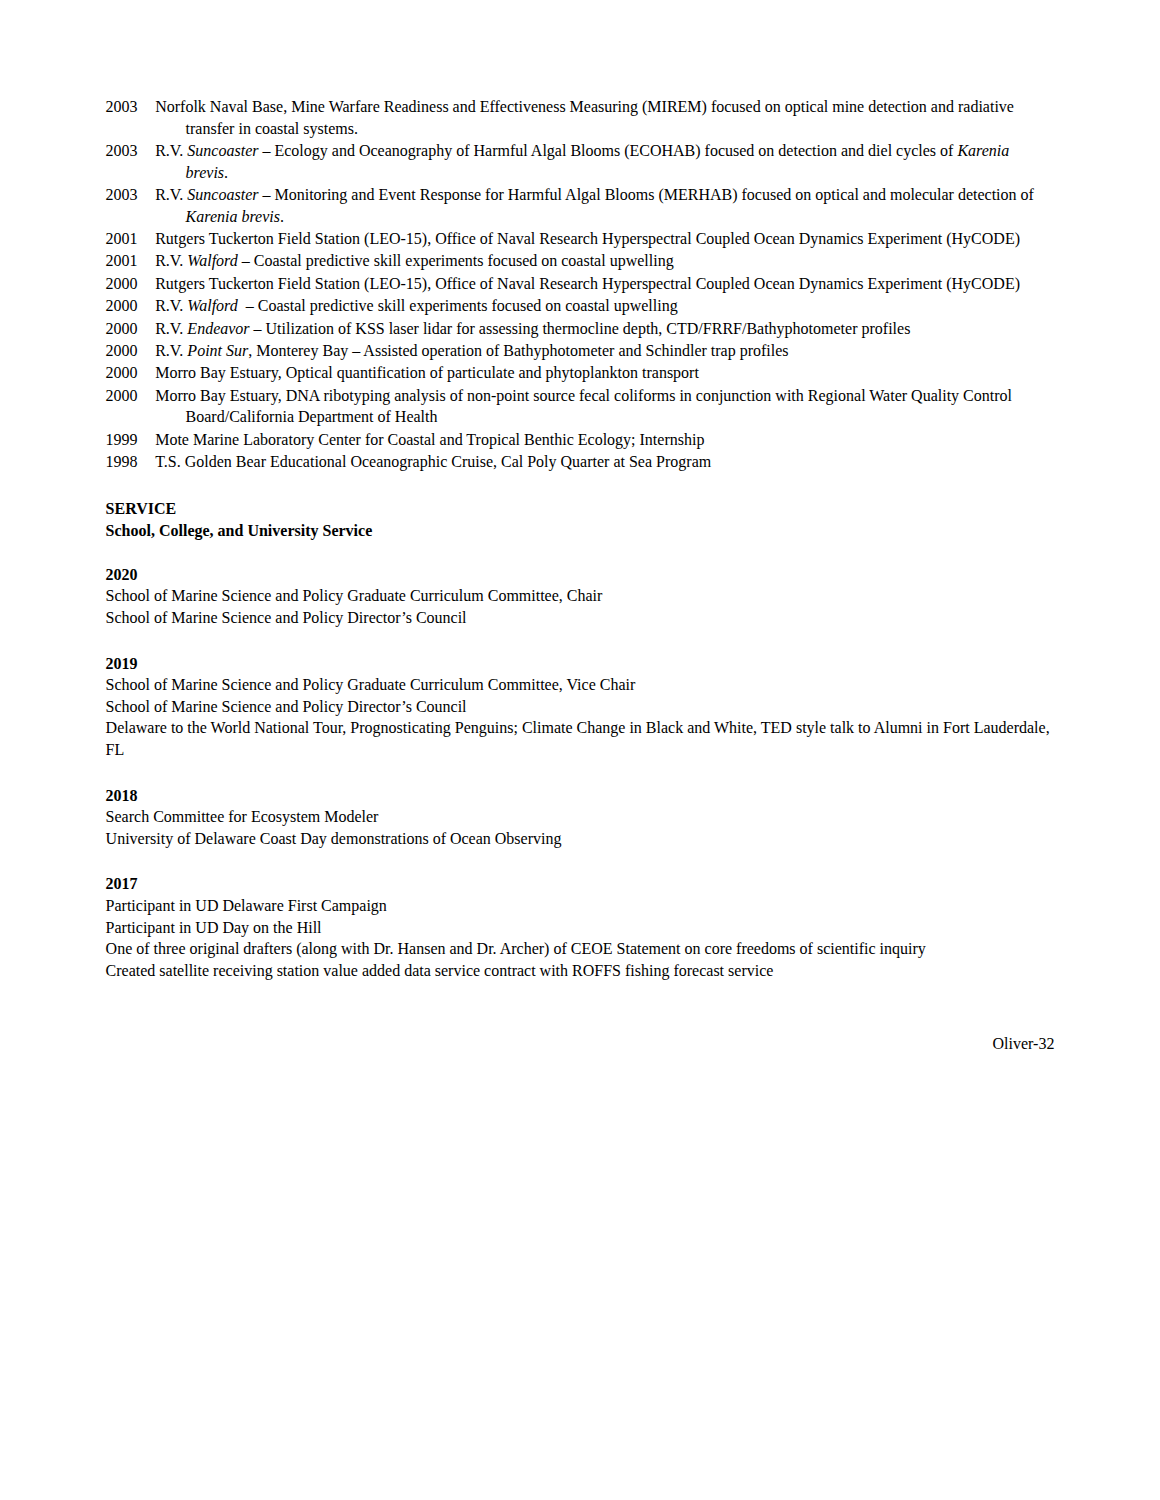2003 Norfolk Naval Base, Mine Warfare Readiness and Effectiveness Measuring (MIREM) focused on optical mine detection and radiative transfer in coastal systems.
2003 R.V. Suncoaster – Ecology and Oceanography of Harmful Algal Blooms (ECOHAB) focused on detection and diel cycles of Karenia brevis.
2003 R.V. Suncoaster – Monitoring and Event Response for Harmful Algal Blooms (MERHAB) focused on optical and molecular detection of Karenia brevis.
2001 Rutgers Tuckerton Field Station (LEO-15), Office of Naval Research Hyperspectral Coupled Ocean Dynamics Experiment (HyCODE)
2001 R.V. Walford – Coastal predictive skill experiments focused on coastal upwelling
2000 Rutgers Tuckerton Field Station (LEO-15), Office of Naval Research Hyperspectral Coupled Ocean Dynamics Experiment (HyCODE)
2000 R.V. Walford – Coastal predictive skill experiments focused on coastal upwelling
2000 R.V. Endeavor – Utilization of KSS laser lidar for assessing thermocline depth, CTD/FRRF/Bathyphotometer profiles
2000 R.V. Point Sur, Monterey Bay – Assisted operation of Bathyphotometer and Schindler trap profiles
2000 Morro Bay Estuary, Optical quantification of particulate and phytoplankton transport
2000 Morro Bay Estuary, DNA ribotyping analysis of non-point source fecal coliforms in conjunction with Regional Water Quality Control Board/California Department of Health
1999 Mote Marine Laboratory Center for Coastal and Tropical Benthic Ecology; Internship
1998 T.S. Golden Bear Educational Oceanographic Cruise, Cal Poly Quarter at Sea Program
Service
School, College, and University Service
2020
School of Marine Science and Policy Graduate Curriculum Committee, Chair
School of Marine Science and Policy Director’s Council
2019
School of Marine Science and Policy Graduate Curriculum Committee, Vice Chair
School of Marine Science and Policy Director’s Council
Delaware to the World National Tour, Prognosticating Penguins; Climate Change in Black and White, TED style talk to Alumni in Fort Lauderdale, FL
2018
Search Committee for Ecosystem Modeler
University of Delaware Coast Day demonstrations of Ocean Observing
2017
Participant in UD Delaware First Campaign
Participant in UD Day on the Hill
One of three original drafters (along with Dr. Hansen and Dr. Archer) of CEOE Statement on core freedoms of scientific inquiry
Created satellite receiving station value added data service contract with ROFFS fishing forecast service
Oliver-32